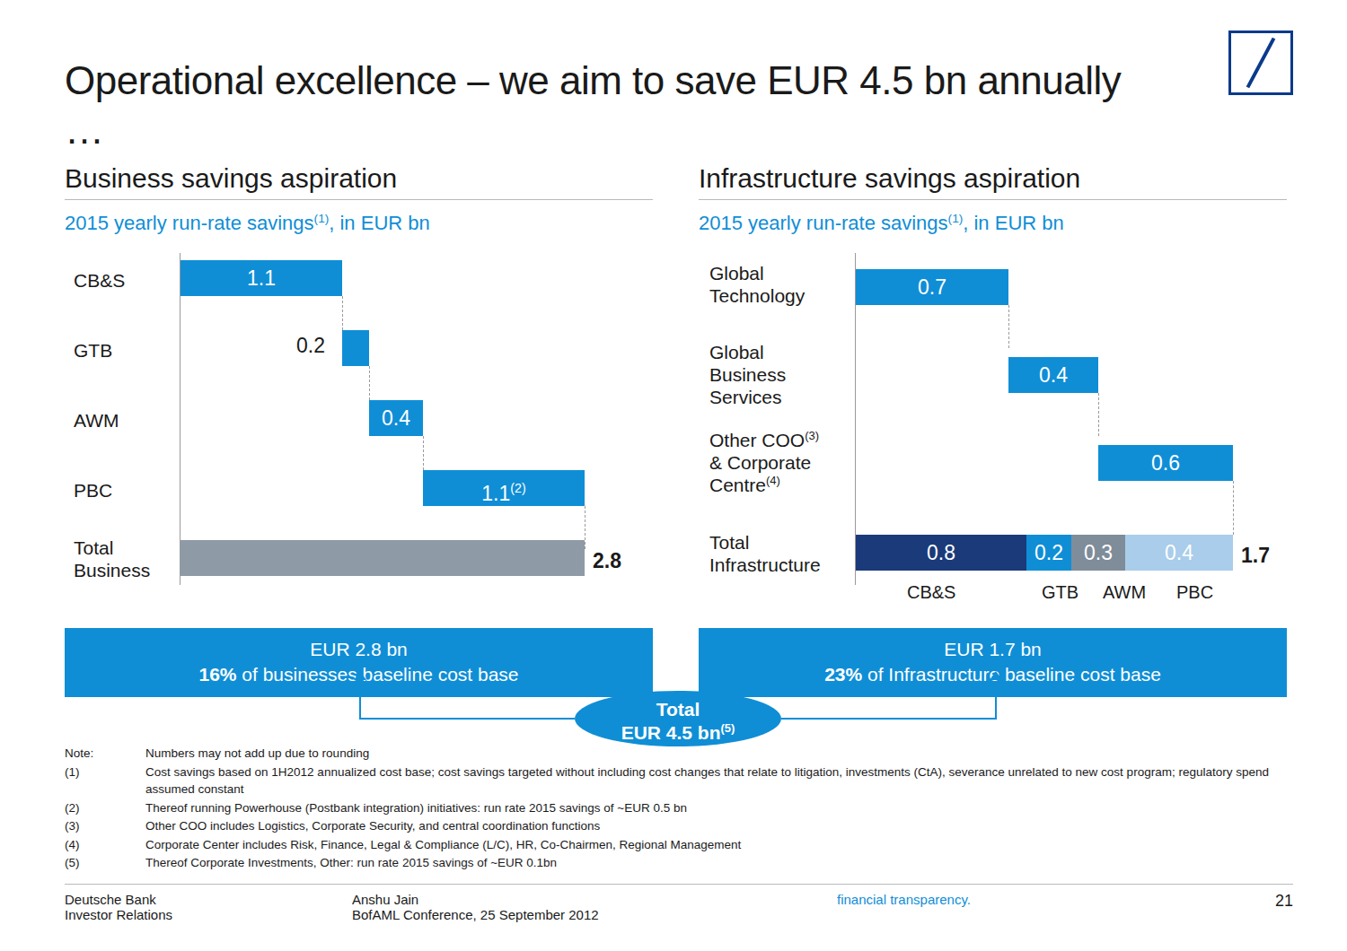Operational excellence – we aim to save EUR 4.5 bn annually …
Business savings aspiration
2015 yearly run-rate savings(1), in EUR bn
CB&S
1.1
GTB
0.2
AWM
0.4
PBC
1.1(2)
Total
Business
2.8
EUR 2.8 bn
16% of businesses baseline cost base
Infrastructure savings aspiration
2015 yearly run-rate savings(1), in EUR bn
Global
Technology
0.7
Global
Business
Services
0.4
Other COO(3)
& Corporate
Centre(4)
0.6
Total
Infrastructure
0.8
0.2
0.3
0.4
1.7
CB&S
GTB
AWM
PBC
EUR 1.7 bn
23% of Infrastructure baseline cost base
Total
EUR 4.5 bn(5)
| Note: | Numbers may not add up due to rounding |
| (1) | Cost savings based on 1H2012 annualized cost base; cost savings targeted without including cost changes that relate to litigation, investments (CtA), severance unrelated to new cost program; regulatory spend assumed constant |
| (2) | Thereof running Powerhouse (Postbank integration) initiatives: run rate 2015 savings of ~EUR 0.5 bn |
| (3) | Other COO includes Logistics, Corporate Security, and central coordination functions |
| (4) | Corporate Center includes Risk, Finance, Legal & Compliance (L/C), HR, Co-Chairmen, Regional Management |
| (5) | Thereof Corporate Investments, Other: run rate 2015 savings of ~EUR 0.1bn |
Deutsche Bank
Investor Relations
Anshu Jain
BofAML Conference, 25 September 2012
financial transparency.
21